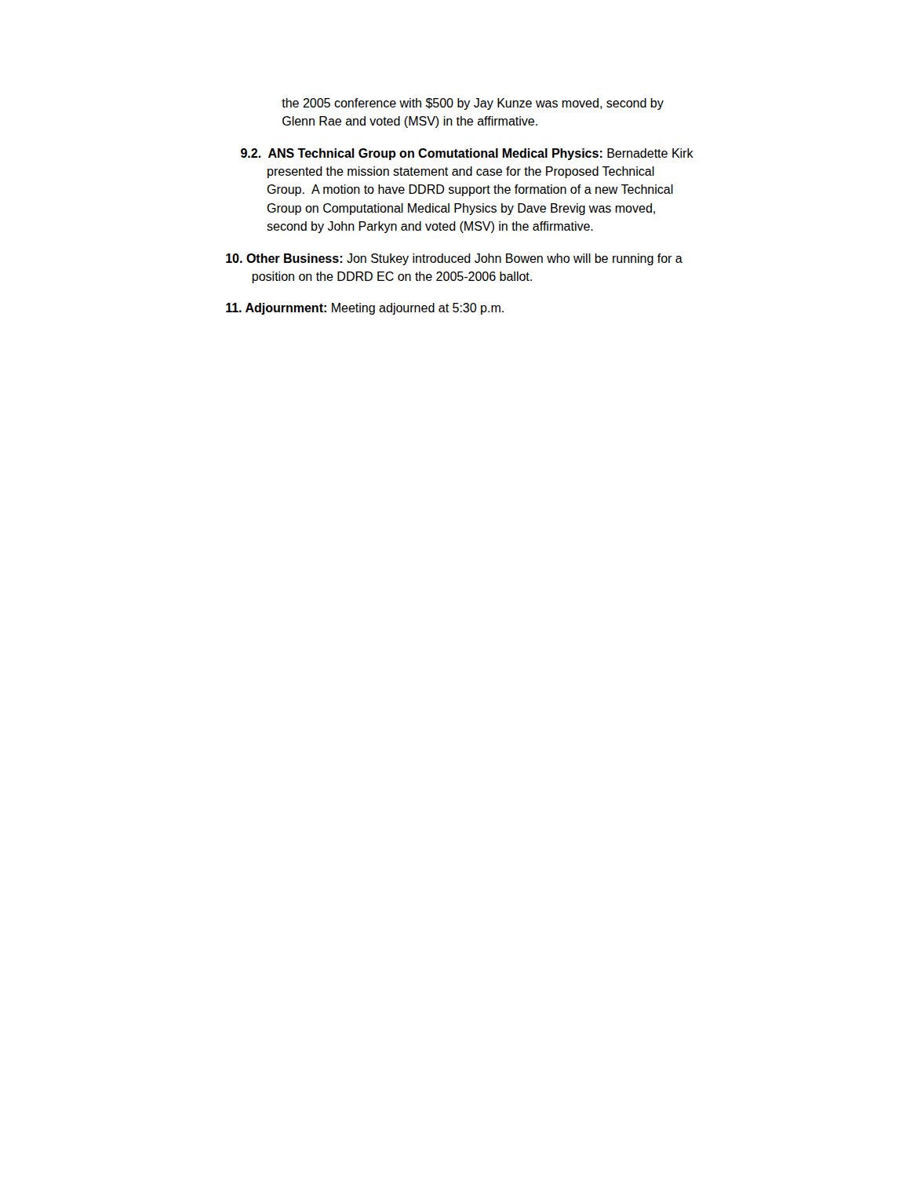the 2005 conference with $500 by Jay Kunze was moved, second by Glenn Rae and voted (MSV) in the affirmative.
9.2. ANS Technical Group on Comutational Medical Physics: Bernadette Kirk presented the mission statement and case for the Proposed Technical Group. A motion to have DDRD support the formation of a new Technical Group on Computational Medical Physics by Dave Brevig was moved, second by John Parkyn and voted (MSV) in the affirmative.
10. Other Business: Jon Stukey introduced John Bowen who will be running for a position on the DDRD EC on the 2005-2006 ballot.
11. Adjournment: Meeting adjourned at 5:30 p.m.